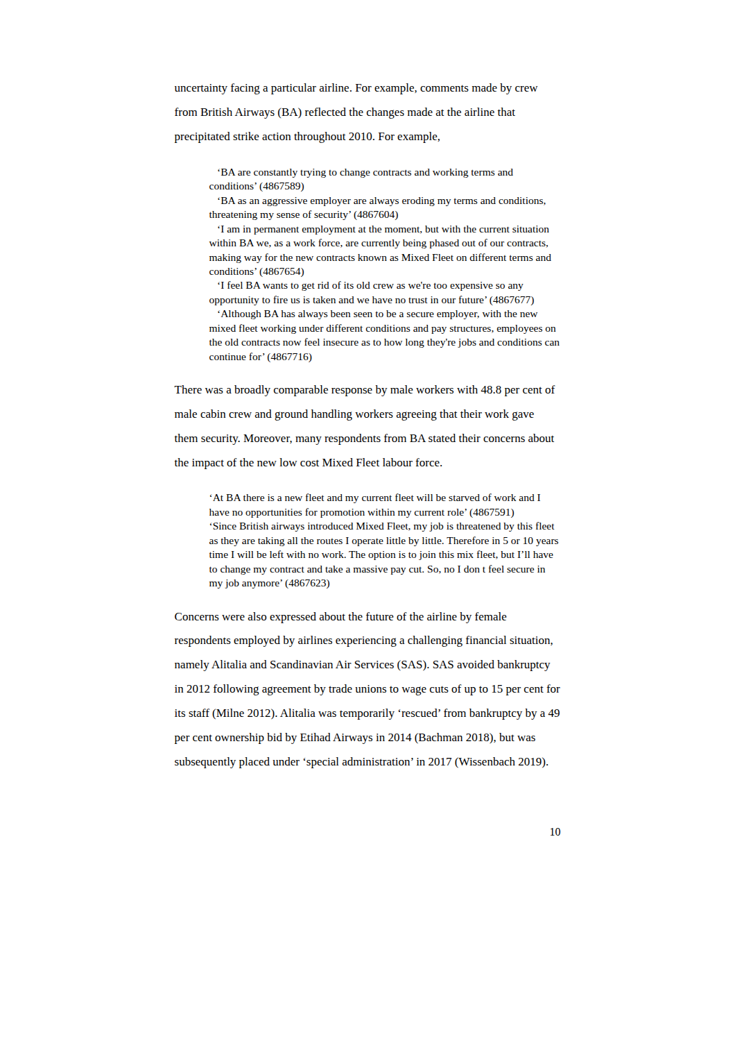uncertainty facing a particular airline. For example, comments made by crew from British Airways (BA) reflected the changes made at the airline that precipitated strike action throughout 2010. For example,
‘BA are constantly trying to change contracts and working terms and conditions’ (4867589)
‘BA as an aggressive employer are always eroding my terms and conditions, threatening my sense of security’ (4867604)
‘I am in permanent employment at the moment, but with the current situation within BA we, as a work force, are currently being phased out of our contracts, making way for the new contracts known as Mixed Fleet on different terms and conditions’ (4867654)
‘I feel BA wants to get rid of its old crew as we're too expensive so any opportunity to fire us is taken and we have no trust in our future’ (4867677)
‘Although BA has always been seen to be a secure employer, with the new mixed fleet working under different conditions and pay structures, employees on the old contracts now feel insecure as to how long they're jobs and conditions can continue for’ (4867716)
There was a broadly comparable response by male workers with 48.8 per cent of male cabin crew and ground handling workers agreeing that their work gave them security. Moreover, many respondents from BA stated their concerns about the impact of the new low cost Mixed Fleet labour force.
‘At BA there is a new fleet and my current fleet will be starved of work and I have no opportunities for promotion within my current role’ (4867591)
‘Since British airways introduced Mixed Fleet, my job is threatened by this fleet as they are taking all the routes I operate little by little. Therefore in 5 or 10 years time I will be left with no work. The option is to join this mix fleet, but I’ll have to change my contract and take a massive pay cut. So, no I don t feel secure in my job anymore’ (4867623)
Concerns were also expressed about the future of the airline by female respondents employed by airlines experiencing a challenging financial situation, namely Alitalia and Scandinavian Air Services (SAS). SAS avoided bankruptcy in 2012 following agreement by trade unions to wage cuts of up to 15 per cent for its staff (Milne 2012). Alitalia was temporarily ‘rescued’ from bankruptcy by a 49 per cent ownership bid by Etihad Airways in 2014 (Bachman 2018), but was subsequently placed under ‘special administration’ in 2017 (Wissenbach 2019).
10